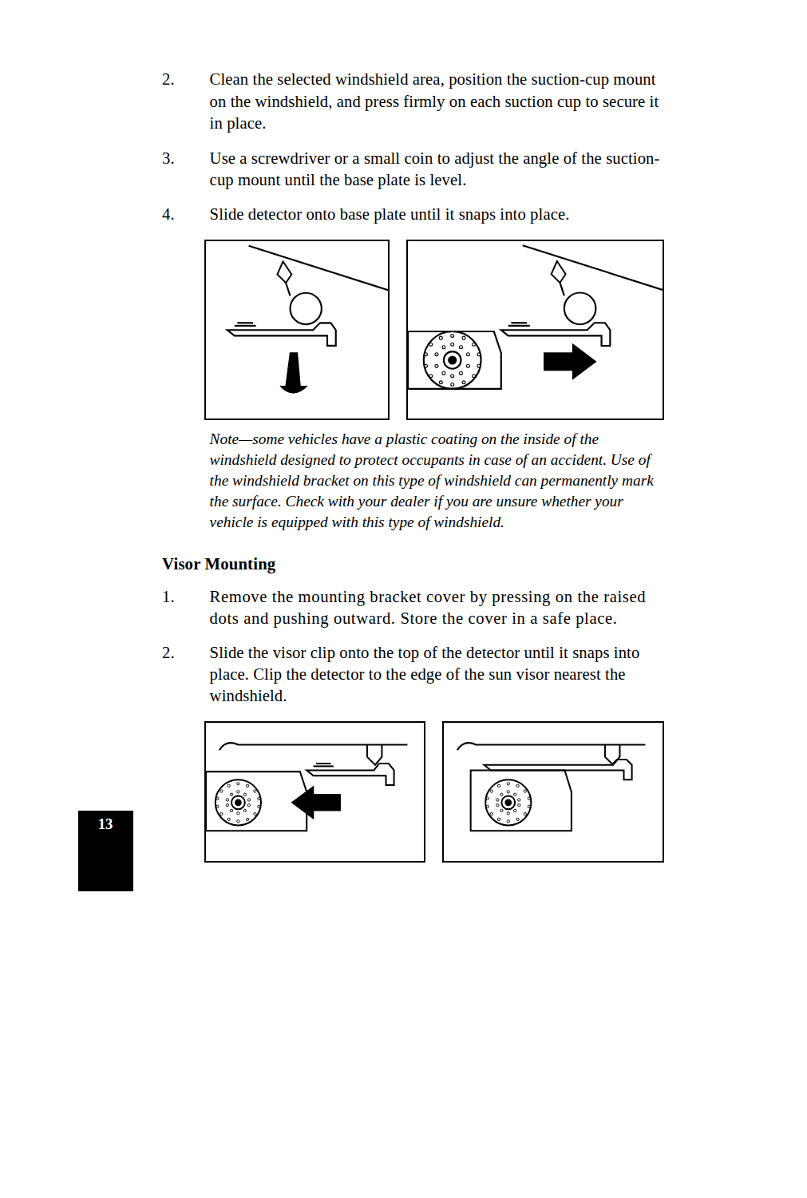2. Clean the selected windshield area, position the suction-cup mount on the windshield, and press firmly on each suction cup to secure it in place.
3. Use a screwdriver or a small coin to adjust the angle of the suction-cup mount until the base plate is level.
4. Slide detector onto base plate until it snaps into place.
Note—some vehicles have a plastic coating on the inside of the windshield designed to protect occupants in case of an accident. Use of the windshield bracket on this type of windshield can permanently mark the surface. Check with your dealer if you are unsure whether your vehicle is equipped with this type of windshield.
Visor Mounting
1. Remove the mounting bracket cover by pressing on the raised dots and pushing outward. Store the cover in a safe place.
2. Slide the visor clip onto the top of the detector until it snaps into place. Clip the detector to the edge of the sun visor nearest the windshield.
13